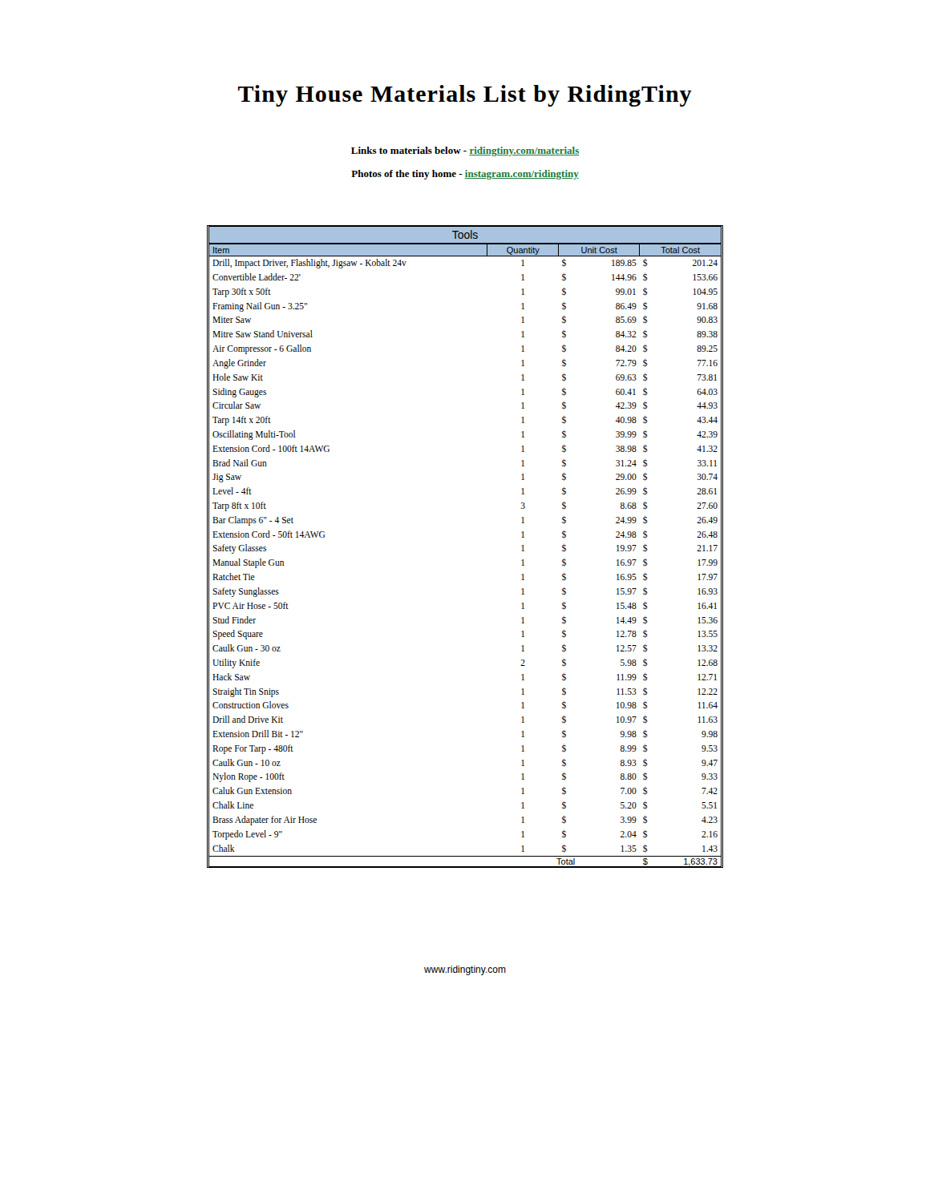Tiny House Materials List by RidingTiny
Links to materials below - ridingtiny.com/materials
Photos of the tiny home - instagram.com/ridingtiny
Tools
| Item | Quantity | Unit Cost | Total Cost |
| --- | --- | --- | --- |
| Drill, Impact Driver, Flashlight, Jigsaw - Kobalt 24v | 1 | $ | 189.85 | $ | 201.24 |
| Convertible Ladder- 22' | 1 | $ | 144.96 | $ | 153.66 |
| Tarp 30ft x 50ft | 1 | $ | 99.01 | $ | 104.95 |
| Framing Nail Gun - 3.25" | 1 | $ | 86.49 | $ | 91.68 |
| Miter Saw | 1 | $ | 85.69 | $ | 90.83 |
| Mitre Saw Stand Universal | 1 | $ | 84.32 | $ | 89.38 |
| Air Compressor - 6 Gallon | 1 | $ | 84.20 | $ | 89.25 |
| Angle Grinder | 1 | $ | 72.79 | $ | 77.16 |
| Hole Saw Kit | 1 | $ | 69.63 | $ | 73.81 |
| Siding Gauges | 1 | $ | 60.41 | $ | 64.03 |
| Circular Saw | 1 | $ | 42.39 | $ | 44.93 |
| Tarp 14ft x 20ft | 1 | $ | 40.98 | $ | 43.44 |
| Oscillating Multi-Tool | 1 | $ | 39.99 | $ | 42.39 |
| Extension Cord - 100ft 14AWG | 1 | $ | 38.98 | $ | 41.32 |
| Brad Nail Gun | 1 | $ | 31.24 | $ | 33.11 |
| Jig Saw | 1 | $ | 29.00 | $ | 30.74 |
| Level - 4ft | 1 | $ | 26.99 | $ | 28.61 |
| Tarp 8ft x 10ft | 3 | $ | 8.68 | $ | 27.60 |
| Bar Clamps 6" - 4 Set | 1 | $ | 24.99 | $ | 26.49 |
| Extension Cord - 50ft 14AWG | 1 | $ | 24.98 | $ | 26.48 |
| Safety Glasses | 1 | $ | 19.97 | $ | 21.17 |
| Manual Staple Gun | 1 | $ | 16.97 | $ | 17.99 |
| Ratchet Tie | 1 | $ | 16.95 | $ | 17.97 |
| Safety Sunglasses | 1 | $ | 15.97 | $ | 16.93 |
| PVC Air Hose - 50ft | 1 | $ | 15.48 | $ | 16.41 |
| Stud Finder | 1 | $ | 14.49 | $ | 15.36 |
| Speed Square | 1 | $ | 12.78 | $ | 13.55 |
| Caulk Gun - 30 oz | 1 | $ | 12.57 | $ | 13.32 |
| Utility Knife | 2 | $ | 5.98 | $ | 12.68 |
| Hack Saw | 1 | $ | 11.99 | $ | 12.71 |
| Straight Tin Snips | 1 | $ | 11.53 | $ | 12.22 |
| Construction Gloves | 1 | $ | 10.98 | $ | 11.64 |
| Drill and Drive Kit | 1 | $ | 10.97 | $ | 11.63 |
| Extension Drill Bit - 12" | 1 | $ | 9.98 | $ | 9.98 |
| Rope For Tarp - 480ft | 1 | $ | 8.99 | $ | 9.53 |
| Caulk Gun - 10 oz | 1 | $ | 8.93 | $ | 9.47 |
| Nylon Rope - 100ft | 1 | $ | 8.80 | $ | 9.33 |
| Caluk Gun Extension | 1 | $ | 7.00 | $ | 7.42 |
| Chalk Line | 1 | $ | 5.20 | $ | 5.51 |
| Brass Adapater for Air Hose | 1 | $ | 3.99 | $ | 4.23 |
| Torpedo Level - 9" | 1 | $ | 2.04 | $ | 2.16 |
| Chalk | 1 | $ | 1.35 | $ | 1.43 |
| Total | | $ | 1,633.73 |
www.ridingtiny.com